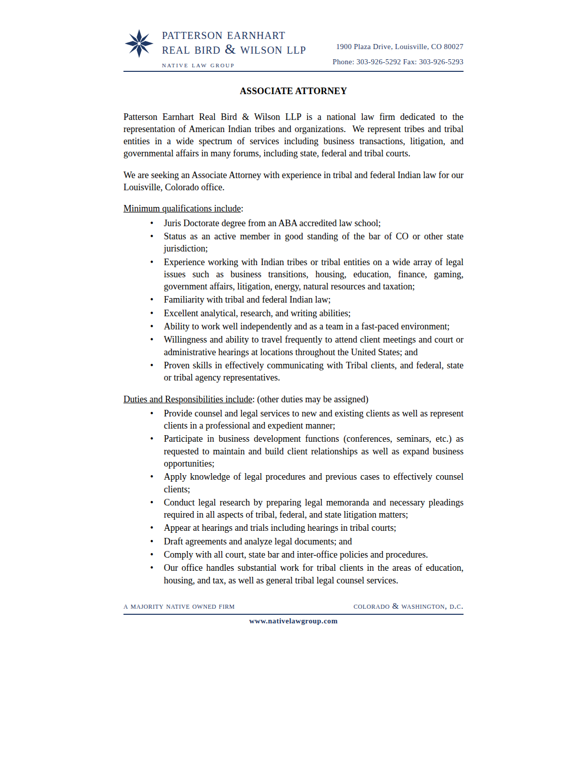Patterson Earnhart
Real Bird & Wilson llp
Native Law Group
1900 Plaza Drive, Louisville, CO 80027
Phone: 303-926-5292 Fax: 303-926-5293
ASSOCIATE ATTORNEY
Patterson Earnhart Real Bird & Wilson LLP is a national law firm dedicated to the representation of American Indian tribes and organizations. We represent tribes and tribal entities in a wide spectrum of services including business transactions, litigation, and governmental affairs in many forums, including state, federal and tribal courts.
We are seeking an Associate Attorney with experience in tribal and federal Indian law for our Louisville, Colorado office.
Minimum qualifications include:
Juris Doctorate degree from an ABA accredited law school;
Status as an active member in good standing of the bar of CO or other state jurisdiction;
Experience working with Indian tribes or tribal entities on a wide array of legal issues such as business transitions, housing, education, finance, gaming, government affairs, litigation, energy, natural resources and taxation;
Familiarity with tribal and federal Indian law;
Excellent analytical, research, and writing abilities;
Ability to work well independently and as a team in a fast-paced environment;
Willingness and ability to travel frequently to attend client meetings and court or administrative hearings at locations throughout the United States; and
Proven skills in effectively communicating with Tribal clients, and federal, state or tribal agency representatives.
Duties and Responsibilities include: (other duties may be assigned)
Provide counsel and legal services to new and existing clients as well as represent clients in a professional and expedient manner;
Participate in business development functions (conferences, seminars, etc.) as requested to maintain and build client relationships as well as expand business opportunities;
Apply knowledge of legal procedures and previous cases to effectively counsel clients;
Conduct legal research by preparing legal memoranda and necessary pleadings required in all aspects of tribal, federal, and state litigation matters;
Appear at hearings and trials including hearings in tribal courts;
Draft agreements and analyze legal documents; and
Comply with all court, state bar and inter-office policies and procedures.
Our office handles substantial work for tribal clients in the areas of education, housing, and tax, as well as general tribal legal counsel services.
A Majority Native Owned Firm
Colorado & Washington, D.C.
www.nativelawgroup.com